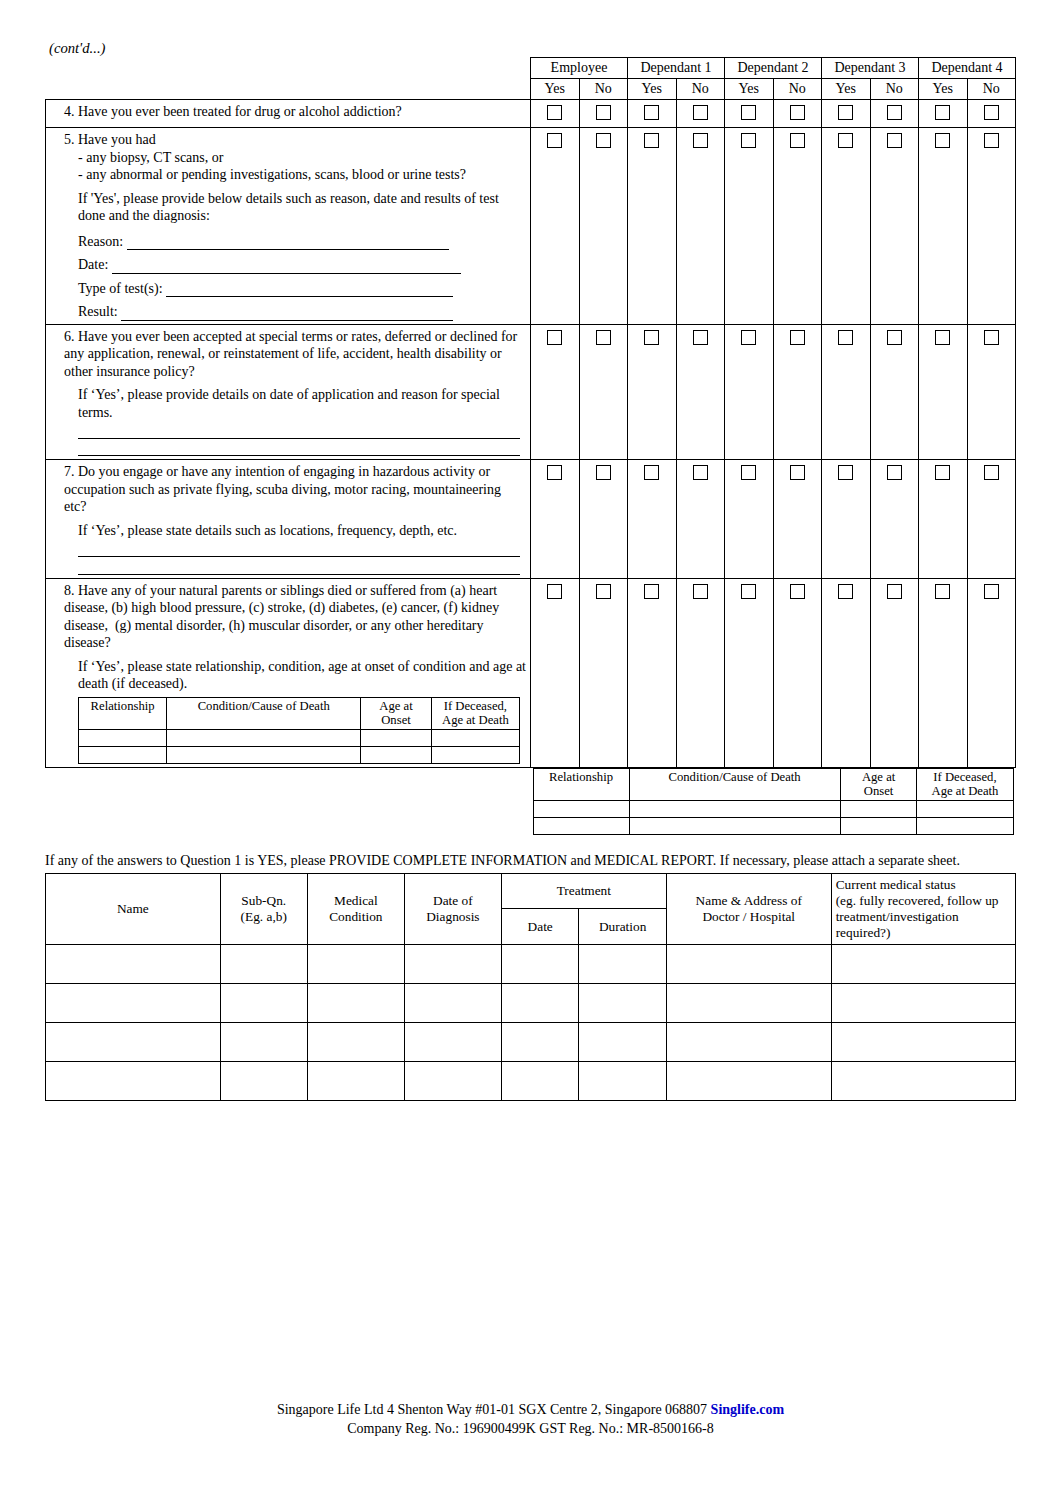(cont'd...)
| | Employee | Dependant 1 | Dependant 2 | Dependant 3 | Dependant 4 |
| --- | --- | --- | --- | --- | --- |
| | Yes | No | Yes | No | Yes | No | Yes | No | Yes | No |
| 4. Have you ever been treated for drug or alcohol addiction? | | | | | | | | | | |
| 5. Have you had - any biopsy, CT scans, or - any abnormal or pending investigations, scans, blood or urine tests? If 'Yes', please provide below details such as reason, date and results of test done and the diagnosis: Reason: Date: Type of test(s): Result: | | | | | | | | | | |
| 6. Have you ever been accepted at special terms or rates, deferred or declined for any application, renewal, or reinstatement of life, accident, health disability or other insurance policy? If ‘Yes’, please provide details on date of application and reason for special terms. | | | | | | | | | | |
| 7. Do you engage or have any intention of engaging in hazardous activity or occupation such as private flying, scuba diving, motor racing, mountaineering etc? If ‘Yes’, please state details such as locations, frequency, depth, etc. | | | | | | | | | | |
| 8. Have any of your natural parents or siblings died or suffered from (a) heart disease, (b) high blood pressure, (c) stroke, (d) diabetes, (e) cancer, (f) kidney disease, (g) mental disorder, (h) muscular disorder, or any other hereditary disease? If ‘Yes’, please state relationship, condition, age at onset of condition and age at death (if deceased). / Relationship / Condition/Cause of Death / Age at Onset / If Deceased, Age at Death / / --- / --- / --- / --- / | | | | | | | | | | |
| | / Relationship / Condition/Cause of Death / Age at Onset / If Deceased, Age at Death / / --- / --- / --- / --- / |
If any of the answers to Question 1 is YES, please PROVIDE COMPLETE INFORMATION and MEDICAL REPORT. If necessary, please attach a separate sheet.
| Name | Sub-Qn. (Eg. a,b) | Medical Condition | Date of Diagnosis | Treatment | Name & Address of Doctor / Hospital | Current medical status (eg. fully recovered, follow up treatment/investigation required?) |
| --- | --- | --- | --- | --- | --- | --- |
| Date | Duration |
Singapore Life Ltd 4 Shenton Way #01-01 SGX Centre 2, Singapore 068807 Singlife.com
Company Reg. No.: 196900499K GST Reg. No.: MR-8500166-8